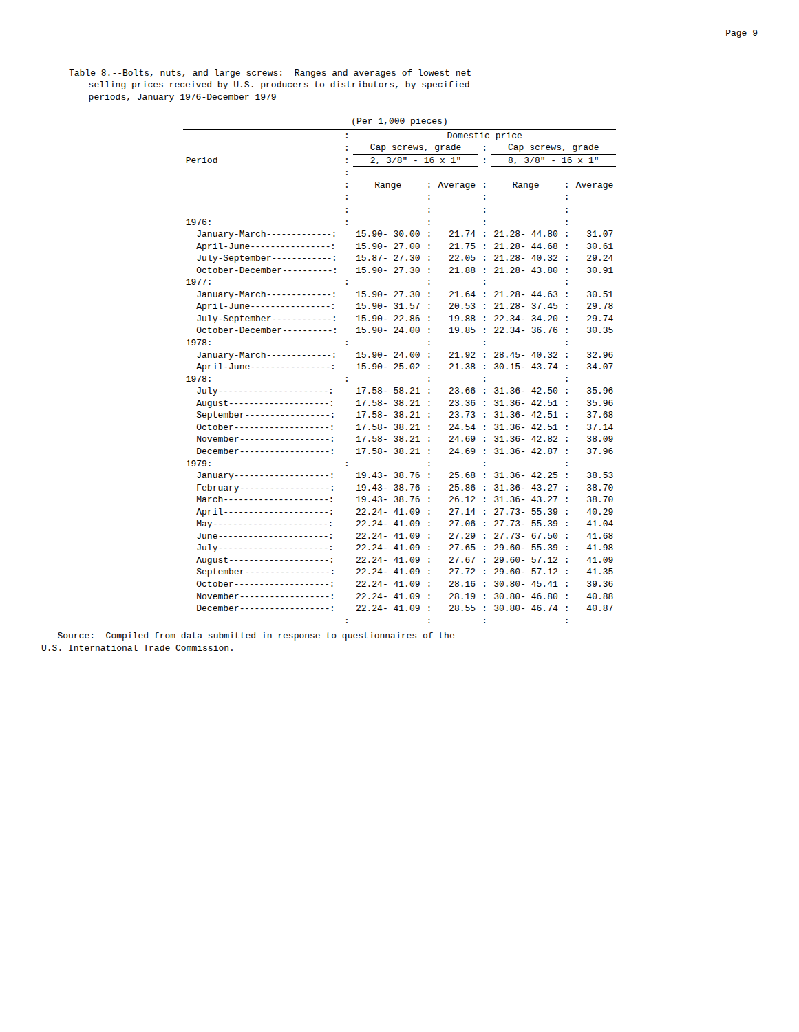Page 9
Table 8.--Bolts, nuts, and large screws: Ranges and averages of lowest net selling prices received by U.S. producers to distributors, by specified periods, January 1976-December 1979
(Per 1,000 pieces)
| | : | Domestic price |
| | : | Cap screws, grade | : | Cap screws, grade |
| Period | : | 2, 3/8" - 16 x 1" | : | 8, 3/8" - 16 x 1" |
| | : | | | |
| | : | Range | : | Average | : | Range | : | Average |
| | : | | : | | : | | : | |
| | : | | : | | : | | : | |
| 1976: | : | | : | | : | | : | |
| January-March ------------- : | | 15.90- 30.00 | : | 21.74 | : | 21.28- 44.80 | : | 31.07 |
| April-June ---------------- : | | 15.90- 27.00 | : | 21.75 | : | 21.28- 44.68 | : | 30.61 |
| July-September ------------ : | | 15.87- 27.30 | : | 22.05 | : | 21.28- 40.32 | : | 29.24 |
| October-December ---------- : | | 15.90- 27.30 | : | 21.88 | : | 21.28- 43.80 | : | 30.91 |
| 1977: | : | | : | | : | | : | |
| January-March ------------- : | | 15.90- 27.30 | : | 21.64 | : | 21.28- 44.63 | : | 30.51 |
| April-June ---------------- : | | 15.90- 31.57 | : | 20.53 | : | 21.28- 37.45 | : | 29.78 |
| July-September ------------ : | | 15.90- 22.86 | : | 19.88 | : | 22.34- 34.20 | : | 29.74 |
| October-December ---------- : | | 15.90- 24.00 | : | 19.85 | : | 22.34- 36.76 | : | 30.35 |
| 1978: | : | | : | | : | | : | |
| January-March ------------- : | | 15.90- 24.00 | : | 21.92 | : | 28.45- 40.32 | : | 32.96 |
| April-June ---------------- : | | 15.90- 25.02 | : | 21.38 | : | 30.15- 43.74 | : | 34.07 |
| 1978: | : | | : | | : | | : | |
| July ---------------------- : | | 17.58- 58.21 | : | 23.66 | : | 31.36- 42.50 | : | 35.96 |
| August -------------------- : | | 17.58- 38.21 | : | 23.36 | : | 31.36- 42.51 | : | 35.96 |
| September ----------------- : | | 17.58- 38.21 | : | 23.73 | : | 31.36- 42.51 | : | 37.68 |
| October ------------------- : | | 17.58- 38.21 | : | 24.54 | : | 31.36- 42.51 | : | 37.14 |
| November ------------------ : | | 17.58- 38.21 | : | 24.69 | : | 31.36- 42.82 | : | 38.09 |
| December ------------------ : | | 17.58- 38.21 | : | 24.69 | : | 31.36- 42.87 | : | 37.96 |
| 1979: | : | | : | | : | | : | |
| January ------------------- : | | 19.43- 38.76 | : | 25.68 | : | 31.36- 42.25 | : | 38.53 |
| February ------------------ : | | 19.43- 38.76 | : | 25.86 | : | 31.36- 43.27 | : | 38.70 |
| March --------------------- : | | 19.43- 38.76 | : | 26.12 | : | 31.36- 43.27 | : | 38.70 |
| April --------------------- : | | 22.24- 41.09 | : | 27.14 | : | 27.73- 55.39 | : | 40.29 |
| May ----------------------- : | | 22.24- 41.09 | : | 27.06 | : | 27.73- 55.39 | : | 41.04 |
| June ---------------------- : | | 22.24- 41.09 | : | 27.29 | : | 27.73- 67.50 | : | 41.68 |
| July ---------------------- : | | 22.24- 41.09 | : | 27.65 | : | 29.60- 55.39 | : | 41.98 |
| August -------------------- : | | 22.24- 41.09 | : | 27.67 | : | 29.60- 57.12 | : | 41.09 |
| September ----------------- : | | 22.24- 41.09 | : | 27.72 | : | 29.60- 57.12 | : | 41.35 |
| October ------------------- : | | 22.24- 41.09 | : | 28.16 | : | 30.80- 45.41 | : | 39.36 |
| November ------------------ : | | 22.24- 41.09 | : | 28.19 | : | 30.80- 46.80 | : | 40.88 |
| December ------------------ : | | 22.24- 41.09 | : | 28.55 | : | 30.80- 46.74 | : | 40.87 |
| | : | | : | | : | | : | |
Source: Compiled from data submitted in response to questionnaires of the U.S. International Trade Commission.